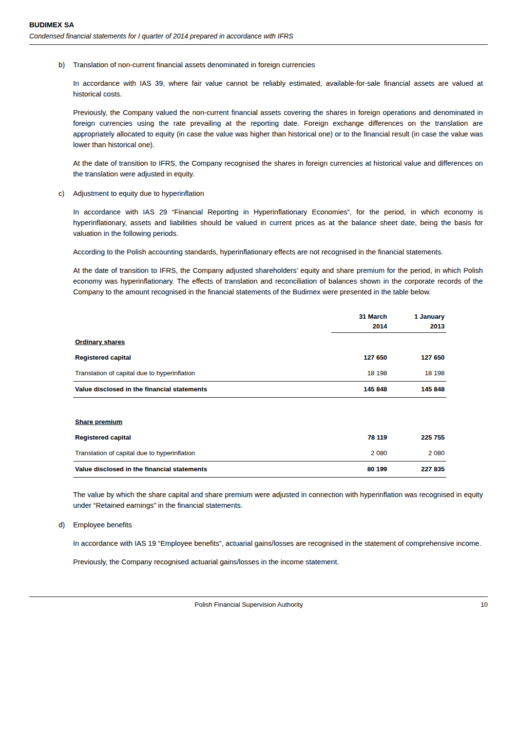BUDIMEX SA
Condensed financial statements for I quarter of 2014 prepared in accordance with IFRS
b) Translation of non-current financial assets denominated in foreign currencies
In accordance with IAS 39, where fair value cannot be reliably estimated, available-for-sale financial assets are valued at historical costs.
Previously, the Company valued the non-current financial assets covering the shares in foreign operations and denominated in foreign currencies using the rate prevailing at the reporting date. Foreign exchange differences on the translation are appropriately allocated to equity (in case the value was higher than historical one) or to the financial result (in case the value was lower than historical one).
At the date of transition to IFRS, the Company recognised the shares in foreign currencies at historical value and differences on the translation were adjusted in equity.
c) Adjustment to equity due to hyperinflation
In accordance with IAS 29 “Financial Reporting in Hyperinflationary Economies”, for the period, in which economy is hyperinflationary, assets and liabilities should be valued in current prices as at the balance sheet date, being the basis for valuation in the following periods.
According to the Polish accounting standards, hyperinflationary effects are not recognised in the financial statements.
At the date of transition to IFRS, the Company adjusted shareholders’ equity and share premium for the period, in which Polish economy was hyperinflationary. The effects of translation and reconciliation of balances shown in the corporate records of the Company to the amount recognised in the financial statements of the Budimex were presented in the table below.
| | 31 March 2014 | 1 January 2013 |
| Ordinary shares | | |
| Registered capital | 127 650 | 127 650 |
| Translation of capital due to hyperinflation | 18 198 | 18 198 |
| Value disclosed in the financial statements | 145 848 | 145 848 |
| Share premium | | |
| Registered capital | 78 119 | 225 755 |
| Translation of capital due to hyperinflation | 2 080 | 2 080 |
| Value disclosed in the financial statements | 80 199 | 227 835 |
The value by which the share capital and share premium were adjusted in connection with hyperinflation was recognised in equity under “Retained earnings” in the financial statements.
d) Employee benefits
In accordance with IAS 19 “Employee benefits”, actuarial gains/losses are recognised in the statement of comprehensive income.
Previously, the Company recognised actuarial gains/losses in the income statement.
Polish Financial Supervision Authority
10